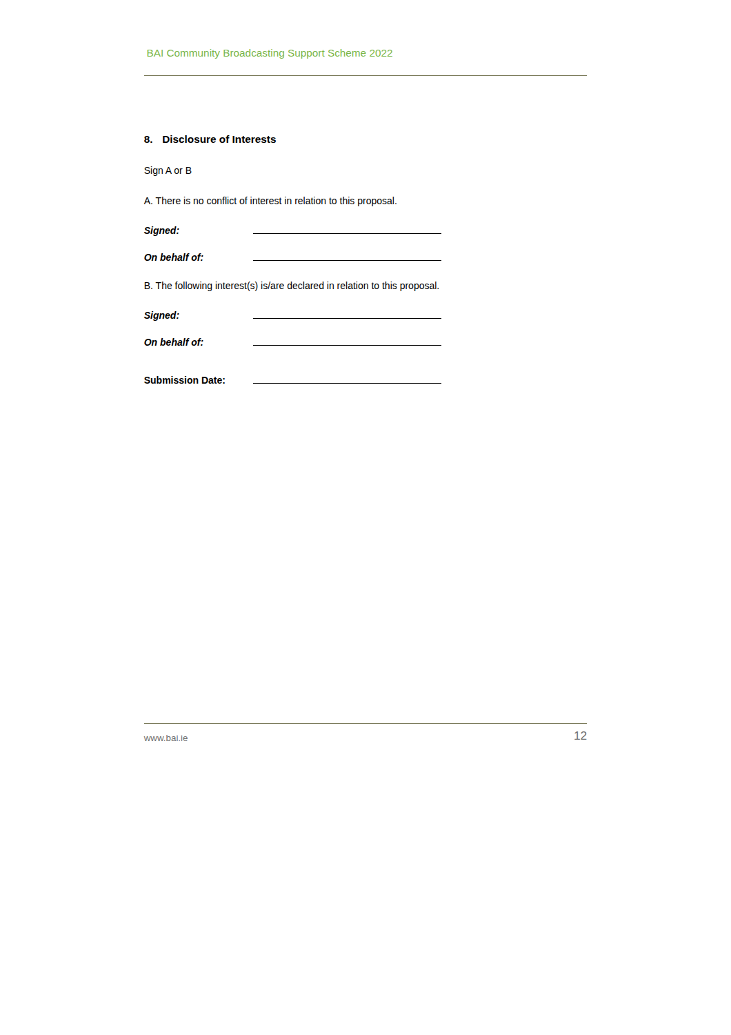BAI Community Broadcasting Support Scheme 2022
8. Disclosure of Interests
Sign A or B
A. There is no conflict of interest in relation to this proposal.
Signed:
On behalf of:
B. The following interest(s) is/are declared in relation to this proposal.
Signed:
On behalf of:
Submission Date:
www.bai.ie 12